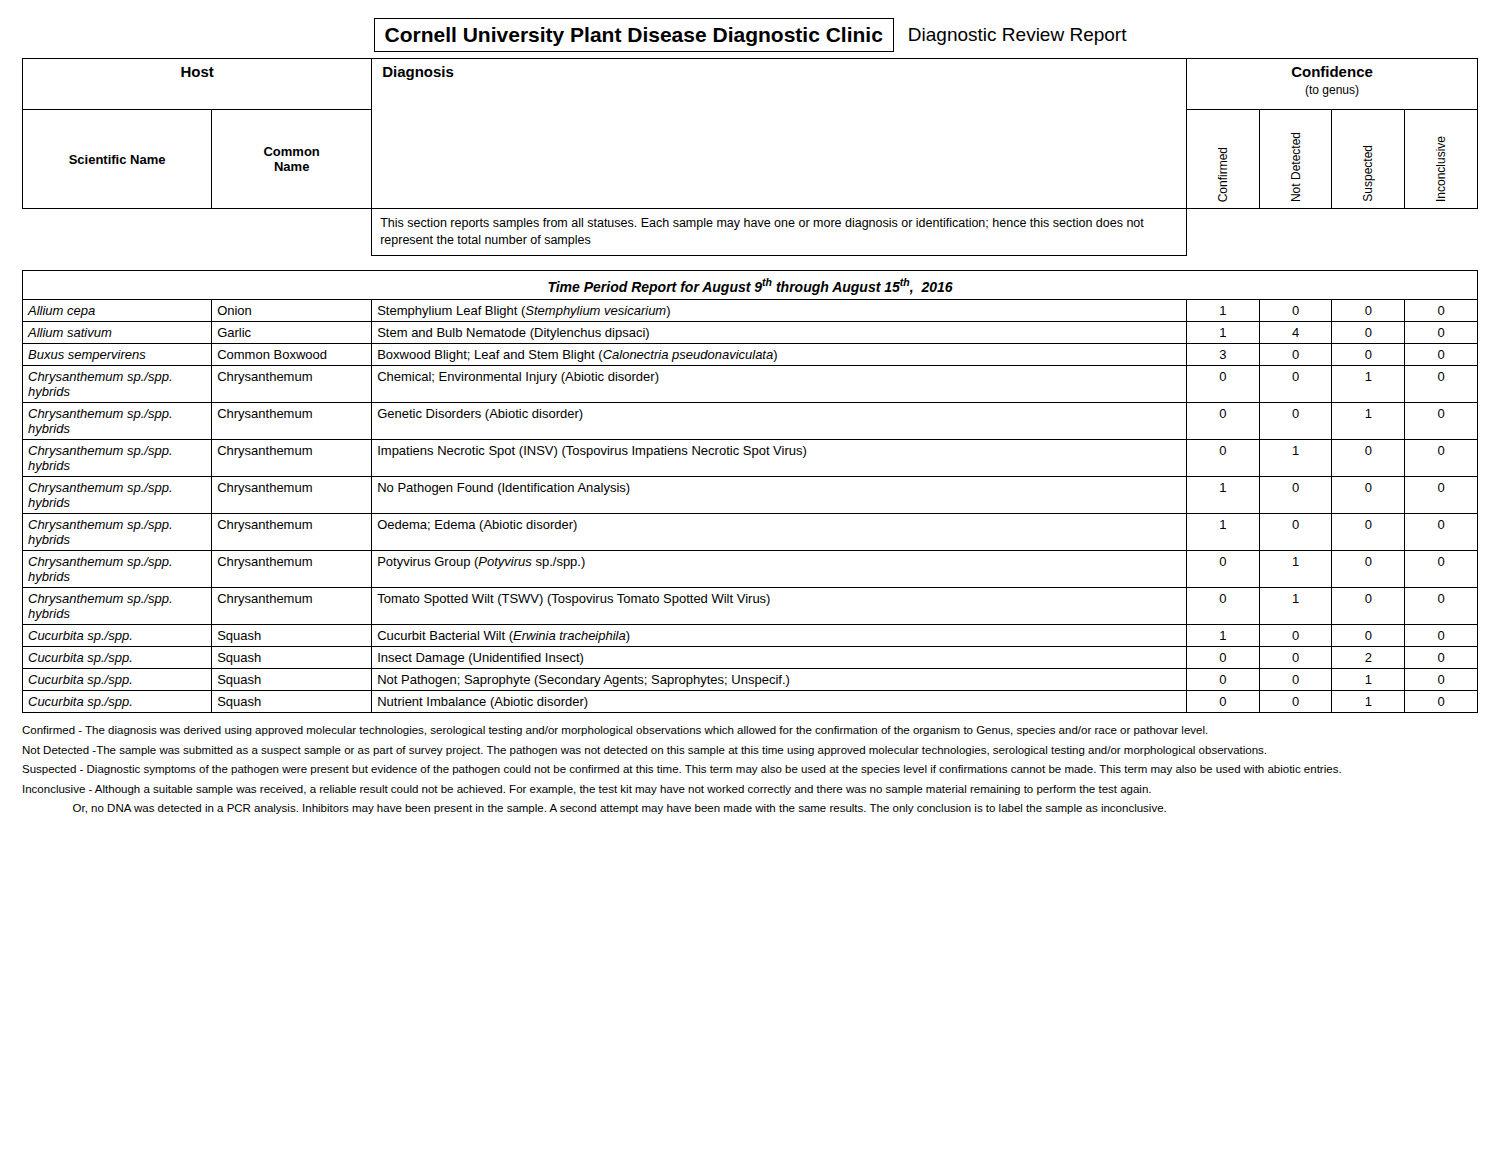Cornell University Plant Disease Diagnostic Clinic Diagnostic Review Report
| Host | Diagnosis | Confidence (to genus) |
| Scientific Name | Common Name | Confirmed | Not Detected | Suspected | Inconclusive |
| | This section reports samples from all statuses. Each sample may have one or more diagnosis or identification; hence this section does not represent the total number of samples | |
| Time Period Report for August 9 th through August 15 th , 2016 |
| Allium cepa | Onion | Stemphylium Leaf Blight ( Stemphylium vesicarium ) | 1 | 0 | 0 | 0 |
| Allium sativum | Garlic | Stem and Bulb Nematode (Ditylenchus dipsaci) | 1 | 4 | 0 | 0 |
| Buxus sempervirens | Common Boxwood | Boxwood Blight; Leaf and Stem Blight ( Calonectria pseudonaviculata ) | 3 | 0 | 0 | 0 |
| Chrysanthemum sp./spp. hybrids | Chrysanthemum | Chemical; Environmental Injury (Abiotic disorder) | 0 | 0 | 1 | 0 |
| Chrysanthemum sp./spp. hybrids | Chrysanthemum | Genetic Disorders (Abiotic disorder) | 0 | 0 | 1 | 0 |
| Chrysanthemum sp./spp. hybrids | Chrysanthemum | Impatiens Necrotic Spot (INSV) (Tospovirus Impatiens Necrotic Spot Virus) | 0 | 1 | 0 | 0 |
| Chrysanthemum sp./spp. hybrids | Chrysanthemum | No Pathogen Found (Identification Analysis) | 1 | 0 | 0 | 0 |
| Chrysanthemum sp./spp. hybrids | Chrysanthemum | Oedema; Edema (Abiotic disorder) | 1 | 0 | 0 | 0 |
| Chrysanthemum sp./spp. hybrids | Chrysanthemum | Potyvirus Group ( Potyvirus sp./spp.) | 0 | 1 | 0 | 0 |
| Chrysanthemum sp./spp. hybrids | Chrysanthemum | Tomato Spotted Wilt (TSWV) (Tospovirus Tomato Spotted Wilt Virus) | 0 | 1 | 0 | 0 |
| Cucurbita sp./spp. | Squash | Cucurbit Bacterial Wilt ( Erwinia tracheiphila ) | 1 | 0 | 0 | 0 |
| Cucurbita sp./spp. | Squash | Insect Damage (Unidentified Insect) | 0 | 0 | 2 | 0 |
| Cucurbita sp./spp. | Squash | Not Pathogen; Saprophyte (Secondary Agents; Saprophytes; Unspecif.) | 0 | 0 | 1 | 0 |
| Cucurbita sp./spp. | Squash | Nutrient Imbalance (Abiotic disorder) | 0 | 0 | 1 | 0 |
Confirmed - The diagnosis was derived using approved molecular technologies, serological testing and/or morphological observations which allowed for the confirmation of the organism to Genus, species and/or race or pathovar level.
Not Detected -The sample was submitted as a suspect sample or as part of survey project. The pathogen was not detected on this sample at this time using approved molecular technologies, serological testing and/or morphological observations.
Suspected - Diagnostic symptoms of the pathogen were present but evidence of the pathogen could not be confirmed at this time. This term may also be used at the species level if confirmations cannot be made. This term may also be used with abiotic entries.
Inconclusive - Although a suitable sample was received, a reliable result could not be achieved. For example, the test kit may have not worked correctly and there was no sample material remaining to perform the test again.
Or, no DNA was detected in a PCR analysis. Inhibitors may have been present in the sample. A second attempt may have been made with the same results. The only conclusion is to label the sample as inconclusive.